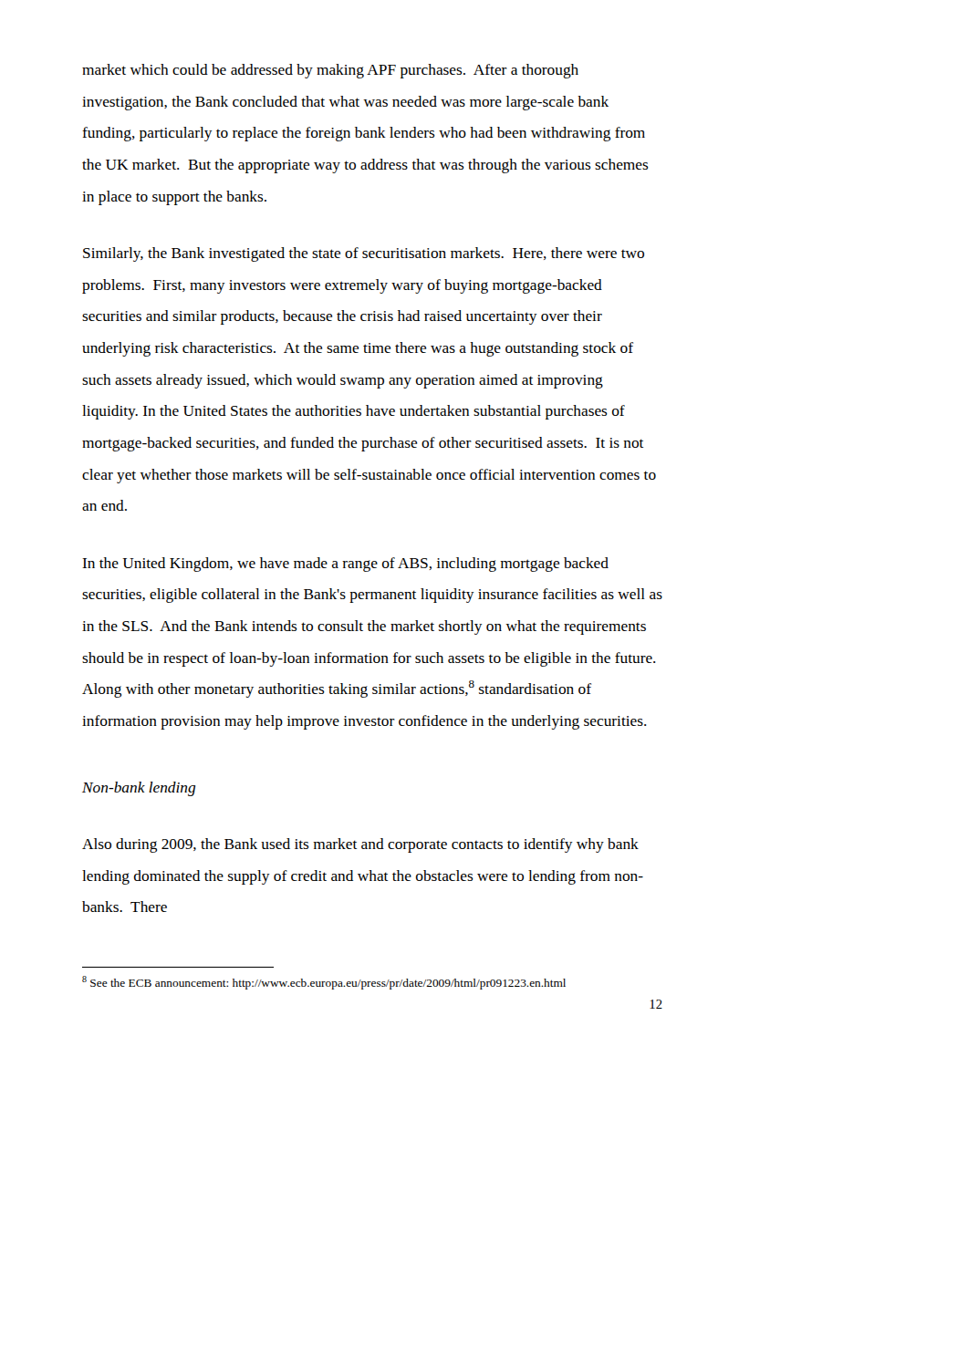market which could be addressed by making APF purchases. After a thorough investigation, the Bank concluded that what was needed was more large-scale bank funding, particularly to replace the foreign bank lenders who had been withdrawing from the UK market. But the appropriate way to address that was through the various schemes in place to support the banks.
Similarly, the Bank investigated the state of securitisation markets. Here, there were two problems. First, many investors were extremely wary of buying mortgage-backed securities and similar products, because the crisis had raised uncertainty over their underlying risk characteristics. At the same time there was a huge outstanding stock of such assets already issued, which would swamp any operation aimed at improving liquidity. In the United States the authorities have undertaken substantial purchases of mortgage-backed securities, and funded the purchase of other securitised assets. It is not clear yet whether those markets will be self-sustainable once official intervention comes to an end.
In the United Kingdom, we have made a range of ABS, including mortgage backed securities, eligible collateral in the Bank's permanent liquidity insurance facilities as well as in the SLS. And the Bank intends to consult the market shortly on what the requirements should be in respect of loan-by-loan information for such assets to be eligible in the future. Along with other monetary authorities taking similar actions,8 standardisation of information provision may help improve investor confidence in the underlying securities.
Non-bank lending
Also during 2009, the Bank used its market and corporate contacts to identify why bank lending dominated the supply of credit and what the obstacles were to lending from non-banks. There
8 See the ECB announcement: http://www.ecb.europa.eu/press/pr/date/2009/html/pr091223.en.html
12